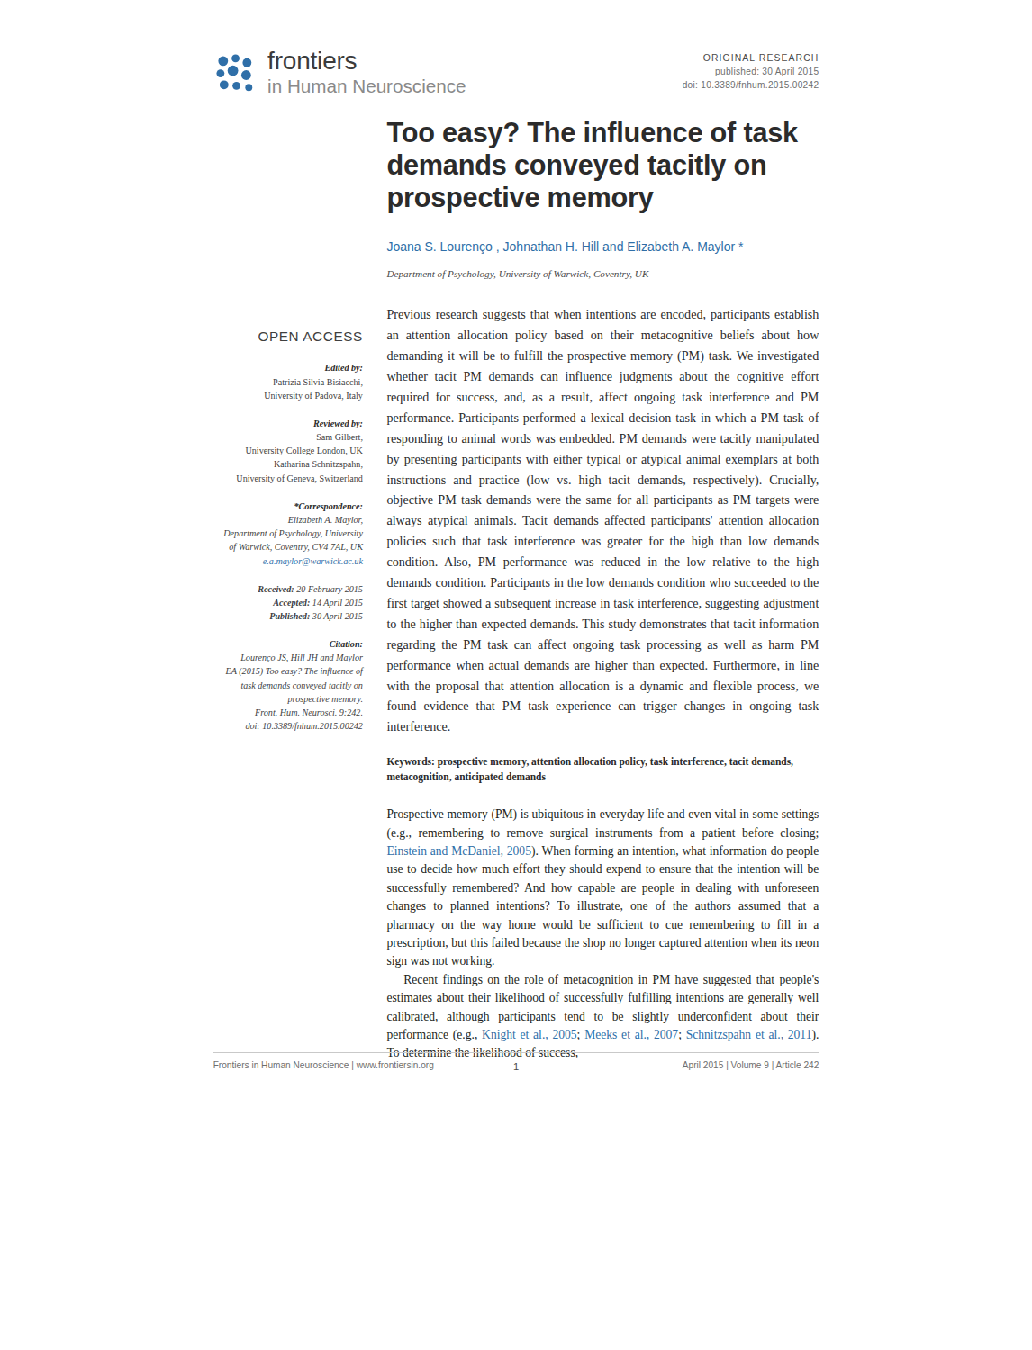frontiers in Human Neuroscience
ORIGINAL RESEARCH
published: 30 April 2015
doi: 10.3389/fnhum.2015.00242
OPEN ACCESS
Edited by: Patrizia Silvia Bisiacchi,
University of Padova, Italy
Reviewed by: Sam Gilbert,
University College London, UK
Katharina Schnitzspahn,
University of Geneva, Switzerland
*Correspondence: Elizabeth A. Maylor,
Department of Psychology, University
of Warwick, Coventry, CV4 7AL, UK
e.a.maylor@warwick.ac.uk
Received: 20 February 2015
Accepted: 14 April 2015
Published: 30 April 2015
Citation: Lourenço JS, Hill JH and Maylor
EA (2015) Too easy? The influence of
task demands conveyed tacitly on
prospective memory.
Front. Hum. Neurosci. 9:242.
doi: 10.3389/fnhum.2015.00242
Too easy? The influence of task demands conveyed tacitly on prospective memory
Joana S. Lourenço , Johnathan H. Hill and Elizabeth A. Maylor *
Department of Psychology, University of Warwick, Coventry, UK
Previous research suggests that when intentions are encoded, participants establish an attention allocation policy based on their metacognitive beliefs about how demanding it will be to fulfill the prospective memory (PM) task. We investigated whether tacit PM demands can influence judgments about the cognitive effort required for success, and, as a result, affect ongoing task interference and PM performance. Participants performed a lexical decision task in which a PM task of responding to animal words was embedded. PM demands were tacitly manipulated by presenting participants with either typical or atypical animal exemplars at both instructions and practice (low vs. high tacit demands, respectively). Crucially, objective PM task demands were the same for all participants as PM targets were always atypical animals. Tacit demands affected participants' attention allocation policies such that task interference was greater for the high than low demands condition. Also, PM performance was reduced in the low relative to the high demands condition. Participants in the low demands condition who succeeded to the first target showed a subsequent increase in task interference, suggesting adjustment to the higher than expected demands. This study demonstrates that tacit information regarding the PM task can affect ongoing task processing as well as harm PM performance when actual demands are higher than expected. Furthermore, in line with the proposal that attention allocation is a dynamic and flexible process, we found evidence that PM task experience can trigger changes in ongoing task interference.
Keywords: prospective memory, attention allocation policy, task interference, tacit demands, metacognition, anticipated demands
Prospective memory (PM) is ubiquitous in everyday life and even vital in some settings (e.g., remembering to remove surgical instruments from a patient before closing; Einstein and McDaniel, 2005). When forming an intention, what information do people use to decide how much effort they should expend to ensure that the intention will be successfully remembered? And how capable are people in dealing with unforeseen changes to planned intentions? To illustrate, one of the authors assumed that a pharmacy on the way home would be sufficient to cue remembering to fill in a prescription, but this failed because the shop no longer captured attention when its neon sign was not working.
Recent findings on the role of metacognition in PM have suggested that people's estimates about their likelihood of successfully fulfilling intentions are generally well calibrated, although participants tend to be slightly underconfident about their performance (e.g., Knight et al., 2005; Meeks et al., 2007; Schnitzspahn et al., 2011). To determine the likelihood of success,
Frontiers in Human Neuroscience | www.frontiersin.org
1
April 2015 | Volume 9 | Article 242